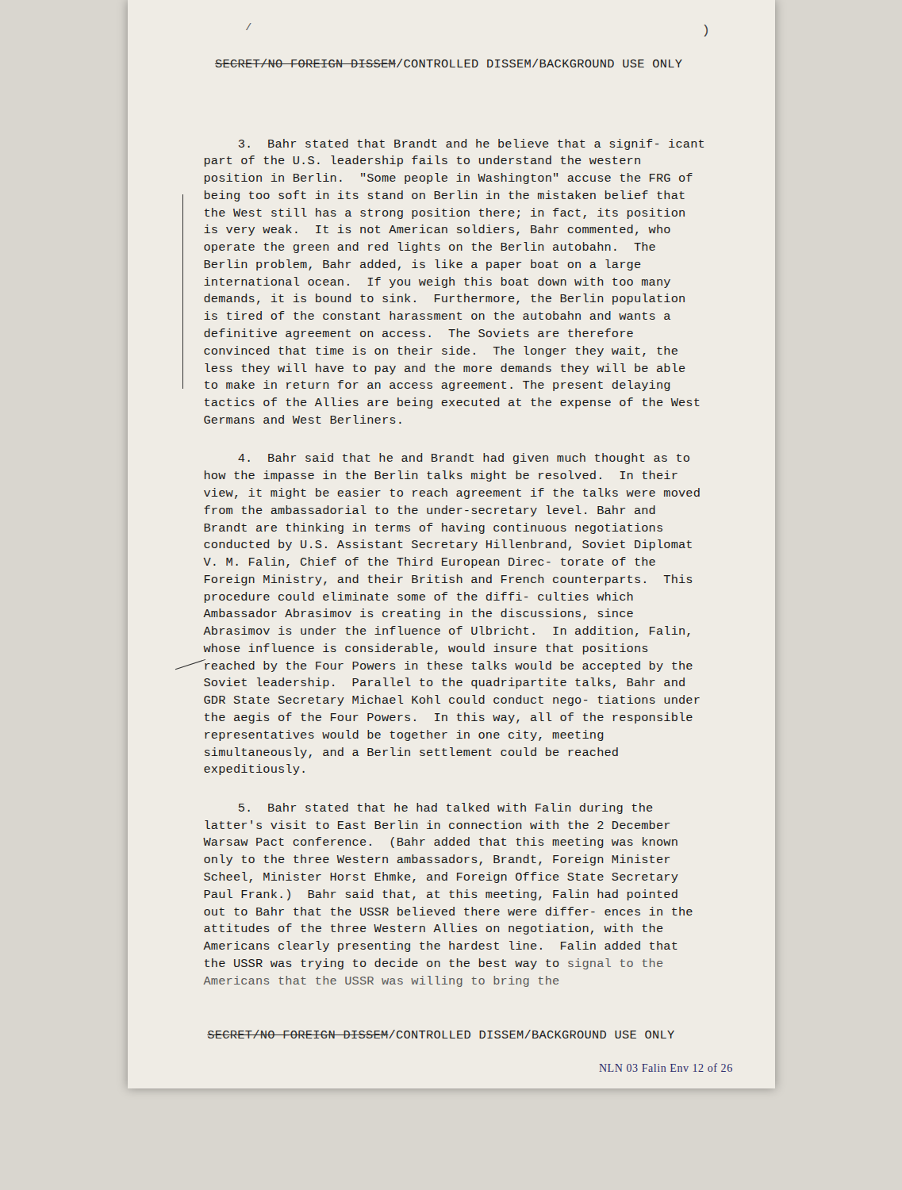/
)
SECRET/NO FOREIGN DISSEM/CONTROLLED DISSEM/BACKGROUND USE ONLY
3. Bahr stated that Brandt and he believe that a signif- icant part of the U.S. leadership fails to understand the western position in Berlin. "Some people in Washington" accuse the FRG of being too soft in its stand on Berlin in the mistaken belief that the West still has a strong position there; in fact, its position is very weak. It is not American soldiers, Bahr commented, who operate the green and red lights on the Berlin autobahn. The Berlin problem, Bahr added, is like a paper boat on a large international ocean. If you weigh this boat down with too many demands, it is bound to sink. Furthermore, the Berlin population is tired of the constant harassment on the autobahn and wants a definitive agreement on access. The Soviets are therefore convinced that time is on their side. The longer they wait, the less they will have to pay and the more demands they will be able to make in return for an access agreement. The present delaying tactics of the Allies are being executed at the expense of the West Germans and West Berliners.
4. Bahr said that he and Brandt had given much thought as to how the impasse in the Berlin talks might be resolved. In their view, it might be easier to reach agreement if the talks were moved from the ambassadorial to the under-secretary level. Bahr and Brandt are thinking in terms of having continuous negotiations conducted by U.S. Assistant Secretary Hillenbrand, Soviet Diplomat V. M. Falin, Chief of the Third European Direc- torate of the Foreign Ministry, and their British and French counterparts. This procedure could eliminate some of the diffi- culties which Ambassador Abrasimov is creating in the discussions, since Abrasimov is under the influence of Ulbricht. In addition, Falin, whose influence is considerable, would insure that positions reached by the Four Powers in these talks would be accepted by the Soviet leadership. Parallel to the quadripartite talks, Bahr and GDR State Secretary Michael Kohl could conduct nego- tiations under the aegis of the Four Powers. In this way, all of the responsible representatives would be together in one city, meeting simultaneously, and a Berlin settlement could be reached expeditiously.
5. Bahr stated that he had talked with Falin during the latter's visit to East Berlin in connection with the 2 December Warsaw Pact conference. (Bahr added that this meeting was known only to the three Western ambassadors, Brandt, Foreign Minister Scheel, Minister Horst Ehmke, and Foreign Office State Secretary Paul Frank.) Bahr said that, at this meeting, Falin had pointed out to Bahr that the USSR believed there were differ- ences in the attitudes of the three Western Allies on negotiation, with the Americans clearly presenting the hardest line. Falin added that the USSR was trying to decide on the best way to signal to the Americans that the USSR was willing to bring the
SECRET/NO FOREIGN DISSEM/CONTROLLED DISSEM/BACKGROUND USE ONLY
NLN 03 Falin Env 12 of 26